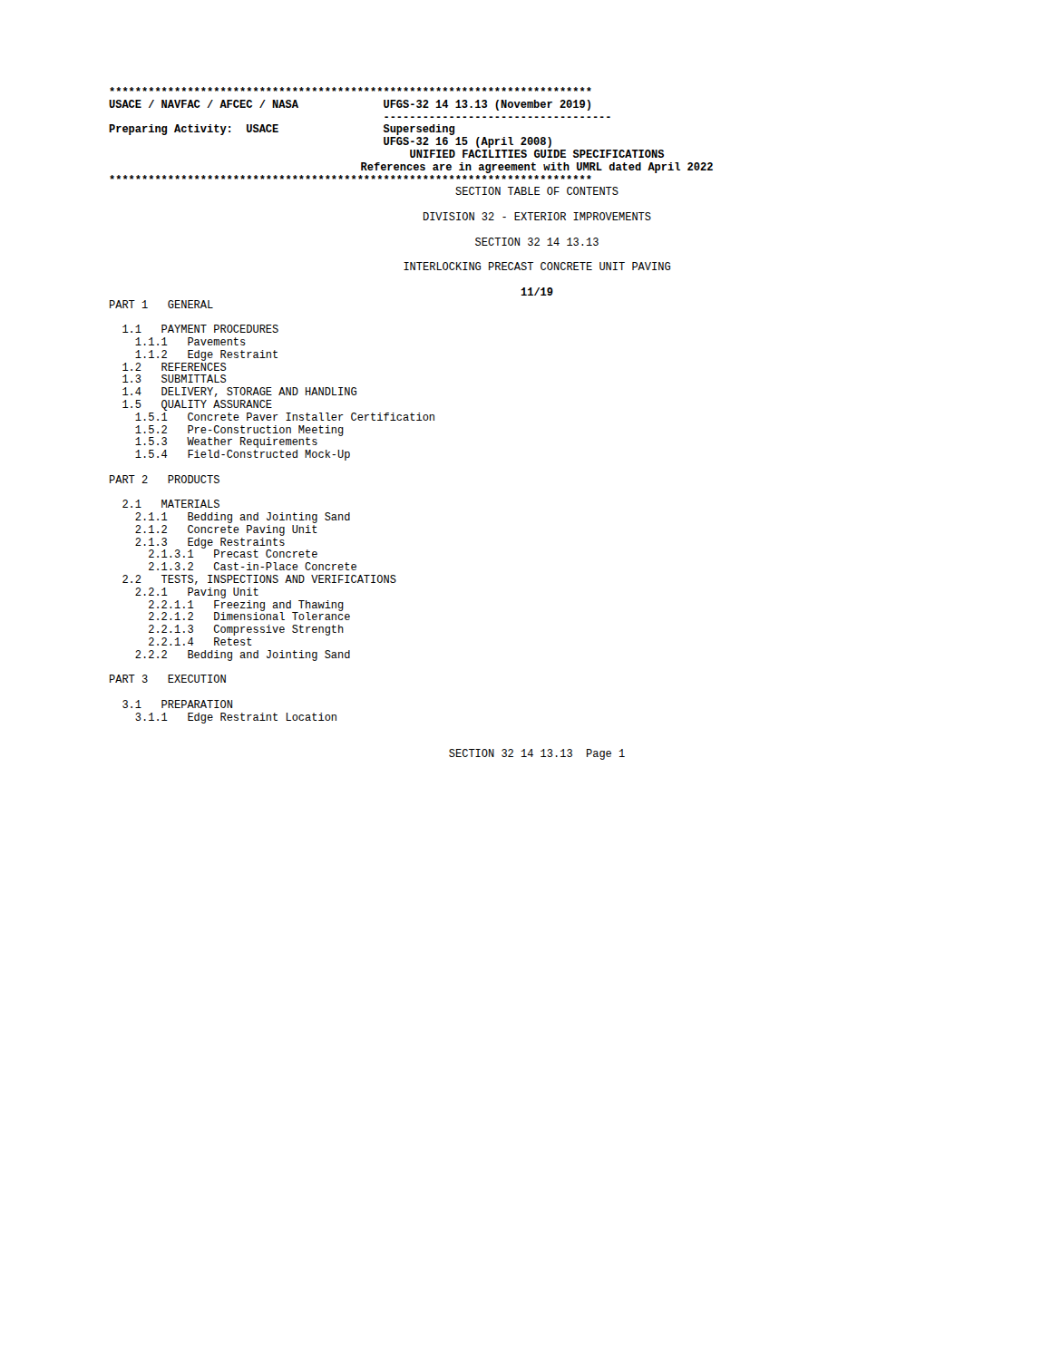**************************************************************************
USACE / NAVFAC / AFCEC / NASA             UFGS-32 14 13.13 (November 2019)
                                          -----------------------------------
Preparing Activity:  USACE                Superseding
                                          UFGS-32 16 15 (April 2008)
UNIFIED FACILITIES GUIDE SPECIFICATIONS
References are in agreement with UMRL dated April 2022
**************************************************************************
SECTION TABLE OF CONTENTS

DIVISION 32 - EXTERIOR IMPROVEMENTS

SECTION 32 14 13.13

INTERLOCKING PRECAST CONCRETE UNIT PAVING

11/19
PART 1   GENERAL

  1.1   PAYMENT PROCEDURES
    1.1.1   Pavements
    1.1.2   Edge Restraint
  1.2   REFERENCES
  1.3   SUBMITTALS
  1.4   DELIVERY, STORAGE AND HANDLING
  1.5   QUALITY ASSURANCE
    1.5.1   Concrete Paver Installer Certification
    1.5.2   Pre-Construction Meeting
    1.5.3   Weather Requirements
    1.5.4   Field-Constructed Mock-Up

PART 2   PRODUCTS

  2.1   MATERIALS
    2.1.1   Bedding and Jointing Sand
    2.1.2   Concrete Paving Unit
    2.1.3   Edge Restraints
      2.1.3.1   Precast Concrete
      2.1.3.2   Cast-in-Place Concrete
  2.2   TESTS, INSPECTIONS AND VERIFICATIONS
    2.2.1   Paving Unit
      2.2.1.1   Freezing and Thawing
      2.2.1.2   Dimensional Tolerance
      2.2.1.3   Compressive Strength
      2.2.1.4   Retest
    2.2.2   Bedding and Jointing Sand

PART 3   EXECUTION

  3.1   PREPARATION
    3.1.1   Edge Restraint Location
SECTION 32 14 13.13  Page 1